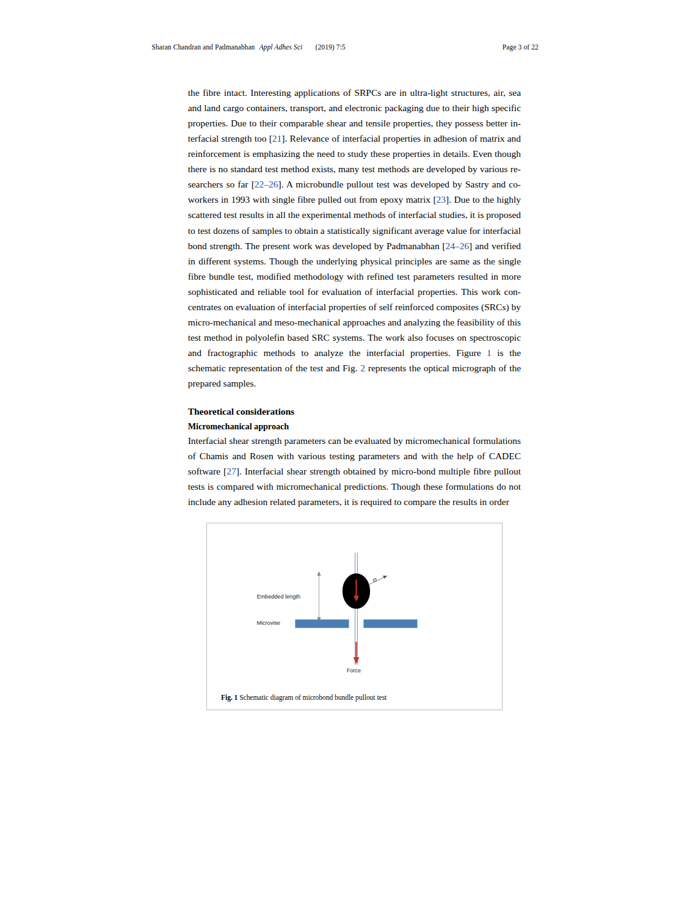Sharan Chandran and Padmanabhan Appl Adhes Sci (2019) 7:5
Page 3 of 22
the fibre intact. Interesting applications of SRPCs are in ultra-light structures, air, sea and land cargo containers, transport, and electronic packaging due to their high specific properties. Due to their comparable shear and tensile properties, they possess better interfacial strength too [21]. Relevance of interfacial properties in adhesion of matrix and reinforcement is emphasizing the need to study these properties in details. Even though there is no standard test method exists, many test methods are developed by various researchers so far [22–26]. A microbundle pullout test was developed by Sastry and co-workers in 1993 with single fibre pulled out from epoxy matrix [23]. Due to the highly scattered test results in all the experimental methods of interfacial studies, it is proposed to test dozens of samples to obtain a statistically significant average value for interfacial bond strength. The present work was developed by Padmanabhan [24–26] and verified in different systems. Though the underlying physical principles are same as the single fibre bundle test, modified methodology with refined test parameters resulted in more sophisticated and reliable tool for evaluation of interfacial properties. This work concentrates on evaluation of interfacial properties of self reinforced composites (SRCs) by micro-mechanical and meso-mechanical approaches and analyzing the feasibility of this test method in polyolefin based SRC systems. The work also focuses on spectroscopic and fractographic methods to analyze the interfacial properties. Figure 1 is the schematic representation of the test and Fig. 2 represents the optical micrograph of the prepared samples.
Theoretical considerations
Micromechanical approach
Interfacial shear strength parameters can be evaluated by micromechanical formulations of Chamis and Rosen with various testing parameters and with the help of CADEC software [27]. Interfacial shear strength obtained by micro-bond multiple fibre pullout tests is compared with micromechanical predictions. Though these formulations do not include any adhesion related parameters, it is required to compare the results in order
Θ Embedded length Microvise Force
Fig. 1 Schematic diagram of microbond bundle pullout test